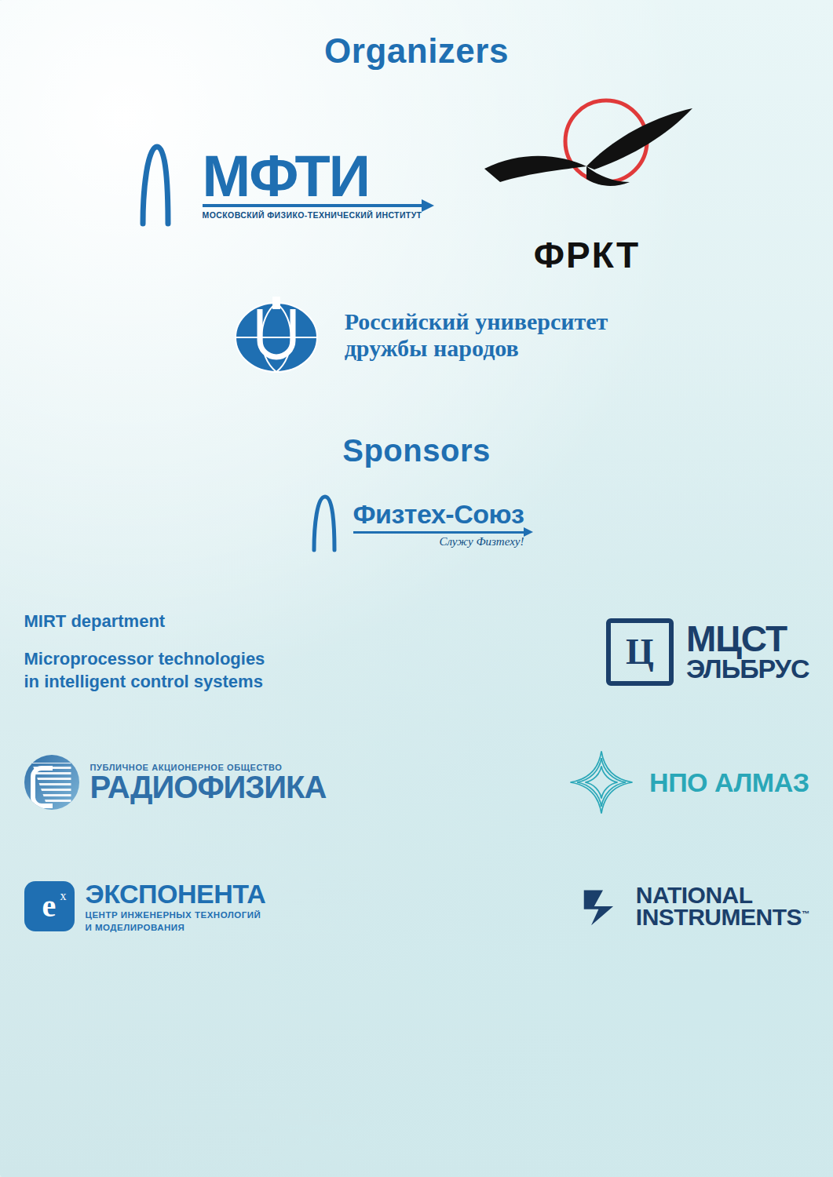Organizers
МФТИ
МОСКОВСКИЙ ФИЗИКО-ТЕХНИЧЕСКИЙ ИНСТИТУТ
ФРКТ
Российский университет
дружбы народов
Sponsors
Физтех-Союз
Служу Физтеху!
MIRT department
Microprocessor technologies
in intelligent control systems
Ц
МЦСТ
ЭЛЬБРУС
ПУБЛИЧНОЕ АКЦИОНЕРНОЕ ОБЩЕСТВО
РАДИОФИЗИКА
НПО АЛМАЗ
ex
ЭКСПОНЕНТА
ЦЕНТР ИНЖЕНЕРНЫХ ТЕХНОЛОГИЙ
И МОДЕЛИРОВАНИЯ
NATIONAL
INSTRUMENTS™